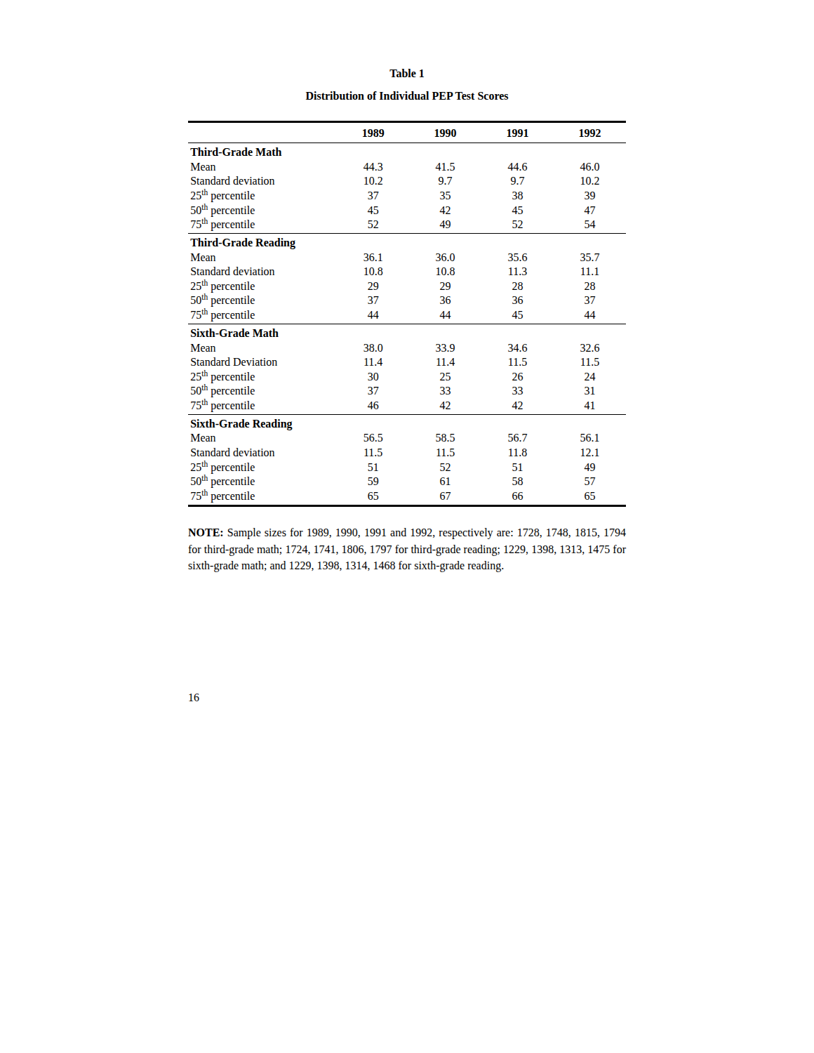Table 1
Distribution of Individual PEP Test Scores
| | 1989 | 1990 | 1991 | 1992 |
| --- | --- | --- | --- | --- |
| Third-Grade Math |
| Mean | 44.3 | 41.5 | 44.6 | 46.0 |
| Standard deviation | 10.2 | 9.7 | 9.7 | 10.2 |
| 25 th percentile | 37 | 35 | 38 | 39 |
| 50 th percentile | 45 | 42 | 45 | 47 |
| 75 th percentile | 52 | 49 | 52 | 54 |
| Third-Grade Reading |
| Mean | 36.1 | 36.0 | 35.6 | 35.7 |
| Standard deviation | 10.8 | 10.8 | 11.3 | 11.1 |
| 25 th percentile | 29 | 29 | 28 | 28 |
| 50 th percentile | 37 | 36 | 36 | 37 |
| 75 th percentile | 44 | 44 | 45 | 44 |
| Sixth-Grade Math |
| Mean | 38.0 | 33.9 | 34.6 | 32.6 |
| Standard Deviation | 11.4 | 11.4 | 11.5 | 11.5 |
| 25 th percentile | 30 | 25 | 26 | 24 |
| 50 th percentile | 37 | 33 | 33 | 31 |
| 75 th percentile | 46 | 42 | 42 | 41 |
| Sixth-Grade Reading |
| Mean | 56.5 | 58.5 | 56.7 | 56.1 |
| Standard deviation | 11.5 | 11.5 | 11.8 | 12.1 |
| 25 th percentile | 51 | 52 | 51 | 49 |
| 50 th percentile | 59 | 61 | 58 | 57 |
| 75 th percentile | 65 | 67 | 66 | 65 |
NOTE: Sample sizes for 1989, 1990, 1991 and 1992, respectively are: 1728, 1748, 1815, 1794 for third-grade math; 1724, 1741, 1806, 1797 for third-grade reading; 1229, 1398, 1313, 1475 for sixth-grade math; and 1229, 1398, 1314, 1468 for sixth-grade reading.
16